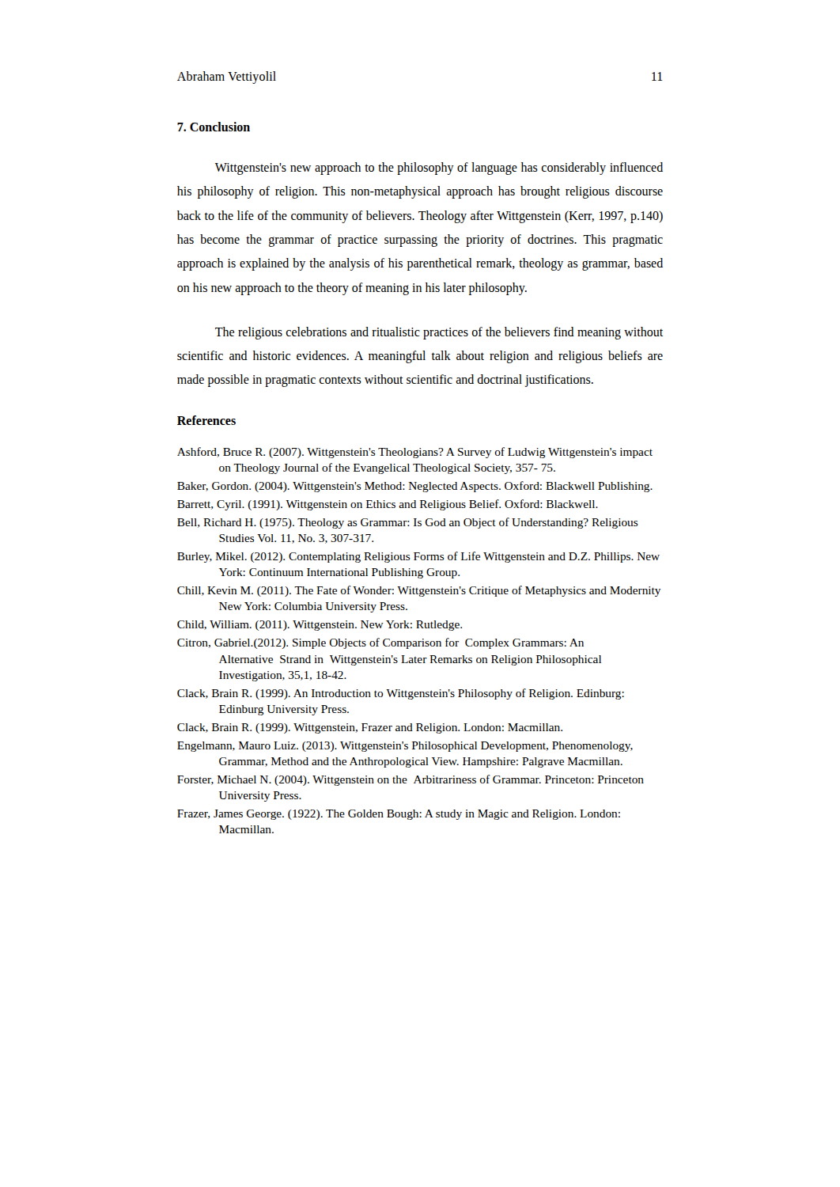Abraham Vettiyolil 11
7. Conclusion
Wittgenstein's new approach to the philosophy of language has considerably influenced his philosophy of religion. This non-metaphysical approach has brought religious discourse back to the life of the community of believers. Theology after Wittgenstein (Kerr, 1997, p.140) has become the grammar of practice surpassing the priority of doctrines. This pragmatic approach is explained by the analysis of his parenthetical remark, theology as grammar, based on his new approach to the theory of meaning in his later philosophy.
The religious celebrations and ritualistic practices of the believers find meaning without scientific and historic evidences. A meaningful talk about religion and religious beliefs are made possible in pragmatic contexts without scientific and doctrinal justifications.
References
Ashford, Bruce R. (2007). Wittgenstein's Theologians? A Survey of Ludwig Wittgenstein's impact on Theology Journal of the Evangelical Theological Society, 357- 75.
Baker, Gordon. (2004). Wittgenstein's Method: Neglected Aspects. Oxford: Blackwell Publishing.
Barrett, Cyril. (1991). Wittgenstein on Ethics and Religious Belief. Oxford: Blackwell.
Bell, Richard H. (1975). Theology as Grammar: Is God an Object of Understanding? Religious Studies Vol. 11, No. 3, 307-317.
Burley, Mikel. (2012). Contemplating Religious Forms of Life Wittgenstein and D.Z. Phillips. New York: Continuum International Publishing Group.
Chill, Kevin M. (2011). The Fate of Wonder: Wittgenstein's Critique of Metaphysics and Modernity New York: Columbia University Press.
Child, William. (2011). Wittgenstein. New York: Rutledge.
Citron, Gabriel.(2012). Simple Objects of Comparison for Complex Grammars: An Alternative Strand in Wittgenstein's Later Remarks on Religion Philosophical Investigation, 35,1, 18-42.
Clack, Brain R. (1999). An Introduction to Wittgenstein's Philosophy of Religion. Edinburg: Edinburg University Press.
Clack, Brain R. (1999). Wittgenstein, Frazer and Religion. London: Macmillan.
Engelmann, Mauro Luiz. (2013). Wittgenstein's Philosophical Development, Phenomenology, Grammar, Method and the Anthropological View. Hampshire: Palgrave Macmillan.
Forster, Michael N. (2004). Wittgenstein on the Arbitrariness of Grammar. Princeton: Princeton University Press.
Frazer, James George. (1922). The Golden Bough: A study in Magic and Religion. London: Macmillan.